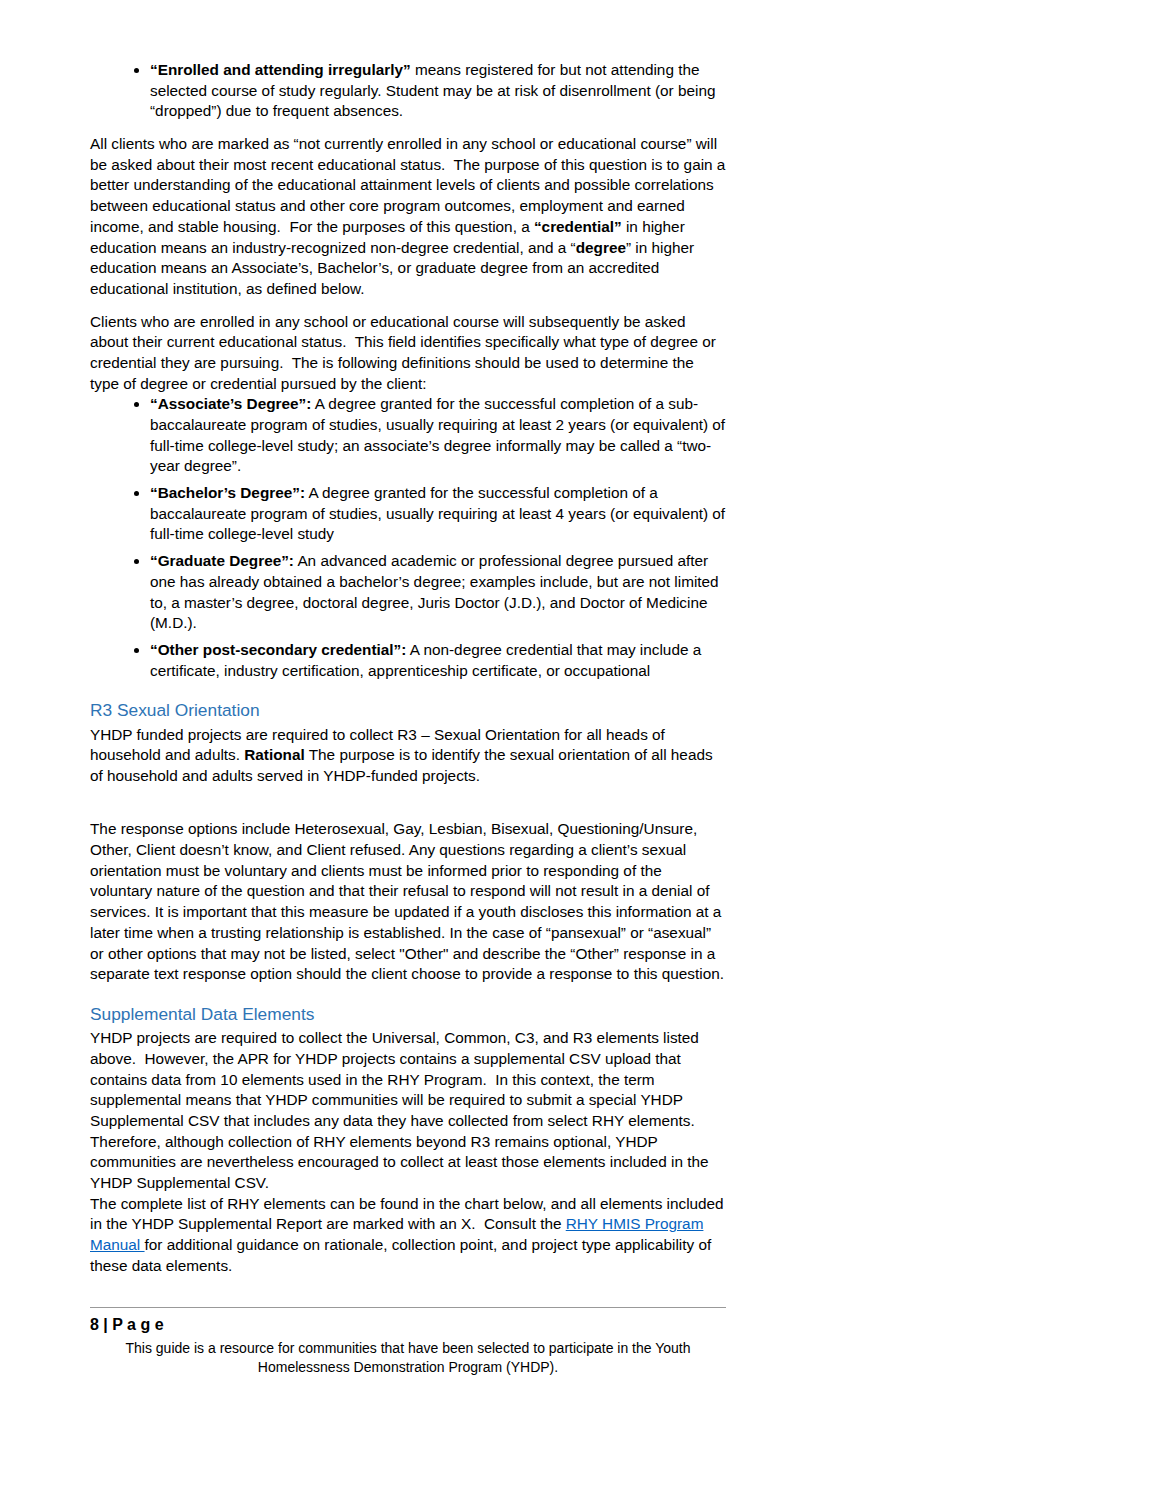“Enrolled and attending irregularly” means registered for but not attending the selected course of study regularly. Student may be at risk of disenrollment (or being “dropped”) due to frequent absences.
All clients who are marked as “not currently enrolled in any school or educational course” will be asked about their most recent educational status. The purpose of this question is to gain a better understanding of the educational attainment levels of clients and possible correlations between educational status and other core program outcomes, employment and earned income, and stable housing. For the purposes of this question, a “credential” in higher education means an industry-recognized non-degree credential, and a “degree” in higher education means an Associate’s, Bachelor’s, or graduate degree from an accredited educational institution, as defined below.
Clients who are enrolled in any school or educational course will subsequently be asked about their current educational status. This field identifies specifically what type of degree or credential they are pursuing. The is following definitions should be used to determine the type of degree or credential pursued by the client:
“Associate’s Degree”: A degree granted for the successful completion of a sub-baccalaureate program of studies, usually requiring at least 2 years (or equivalent) of full-time college-level study; an associate’s degree informally may be called a “two-year degree”.
“Bachelor’s Degree”: A degree granted for the successful completion of a baccalaureate program of studies, usually requiring at least 4 years (or equivalent) of full-time college-level study
“Graduate Degree”: An advanced academic or professional degree pursued after one has already obtained a bachelor’s degree; examples include, but are not limited to, a master’s degree, doctoral degree, Juris Doctor (J.D.), and Doctor of Medicine (M.D.).
“Other post-secondary credential”: A non-degree credential that may include a certificate, industry certification, apprenticeship certificate, or occupational
R3 Sexual Orientation
YHDP funded projects are required to collect R3 – Sexual Orientation for all heads of household and adults. Rational The purpose is to identify the sexual orientation of all heads of household and adults served in YHDP-funded projects.
The response options include Heterosexual, Gay, Lesbian, Bisexual, Questioning/Unsure, Other, Client doesn’t know, and Client refused. Any questions regarding a client’s sexual orientation must be voluntary and clients must be informed prior to responding of the voluntary nature of the question and that their refusal to respond will not result in a denial of services. It is important that this measure be updated if a youth discloses this information at a later time when a trusting relationship is established. In the case of “pansexual” or “asexual” or other options that may not be listed, select "Other" and describe the “Other” response in a separate text response option should the client choose to provide a response to this question.
Supplemental Data Elements
YHDP projects are required to collect the Universal, Common, C3, and R3 elements listed above. However, the APR for YHDP projects contains a supplemental CSV upload that contains data from 10 elements used in the RHY Program. In this context, the term supplemental means that YHDP communities will be required to submit a special YHDP Supplemental CSV that includes any data they have collected from select RHY elements. Therefore, although collection of RHY elements beyond R3 remains optional, YHDP communities are nevertheless encouraged to collect at least those elements included in the YHDP Supplemental CSV.
The complete list of RHY elements can be found in the chart below, and all elements included in the YHDP Supplemental Report are marked with an X. Consult the RHY HMIS Program Manual for additional guidance on rationale, collection point, and project type applicability of these data elements.
8 | P a g e
This guide is a resource for communities that have been selected to participate in the Youth Homelessness Demonstration Program (YHDP).